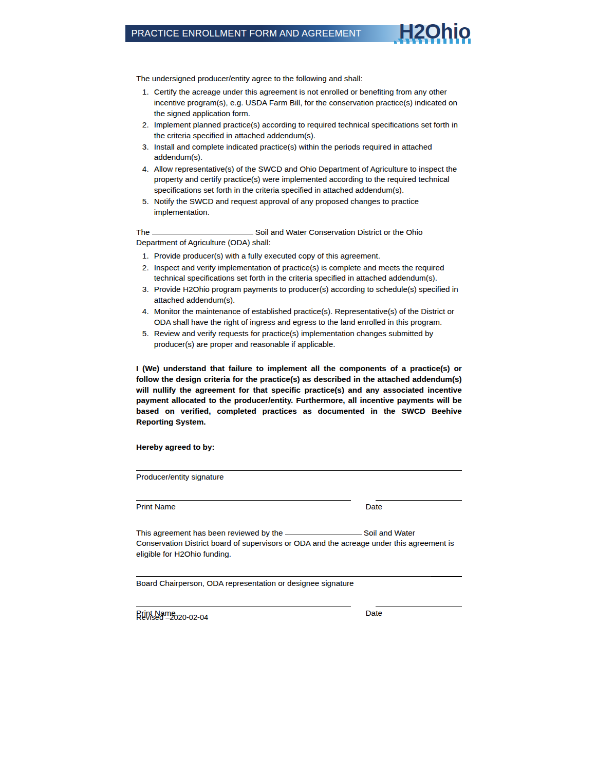Practice Enrollment Form and Agreement
H2Ohio
The undersigned producer/entity agree to the following and shall:
Certify the acreage under this agreement is not enrolled or benefiting from any other incentive program(s), e.g. USDA Farm Bill, for the conservation practice(s) indicated on the signed application form.
Implement planned practice(s) according to required technical specifications set forth in the criteria specified in attached addendum(s).
Install and complete indicated practice(s) within the periods required in attached addendum(s).
Allow representative(s) of the SWCD and Ohio Department of Agriculture to inspect the property and certify practice(s) were implemented according to the required technical specifications set forth in the criteria specified in attached addendum(s).
Notify the SWCD and request approval of any proposed changes to practice implementation.
The Soil and Water Conservation District or the Ohio Department of Agriculture (ODA) shall:
Provide producer(s) with a fully executed copy of this agreement.
Inspect and verify implementation of practice(s) is complete and meets the required technical specifications set forth in the criteria specified in attached addendum(s).
Provide H2Ohio program payments to producer(s) according to schedule(s) specified in attached addendum(s).
Monitor the maintenance of established practice(s). Representative(s) of the District or ODA shall have the right of ingress and egress to the land enrolled in this program.
Review and verify requests for practice(s) implementation changes submitted by producer(s) are proper and reasonable if applicable.
I (We) understand that failure to implement all the components of a practice(s) or follow the design criteria for the practice(s) as described in the attached addendum(s) will nullify the agreement for that specific practice(s) and any associated incentive payment allocated to the producer/entity. Furthermore, all incentive payments will be based on verified, completed practices as documented in the SWCD Beehive Reporting System.
Hereby agreed to by:
Producer/entity signature
Print Name
Date
This agreement has been reviewed by the Soil and Water Conservation District board of supervisors or ODA and the acreage under this agreement is eligible for H2Ohio funding.
Board Chairperson, ODA representation or designee signature
Print Name
Date
Revised –2020-02-04